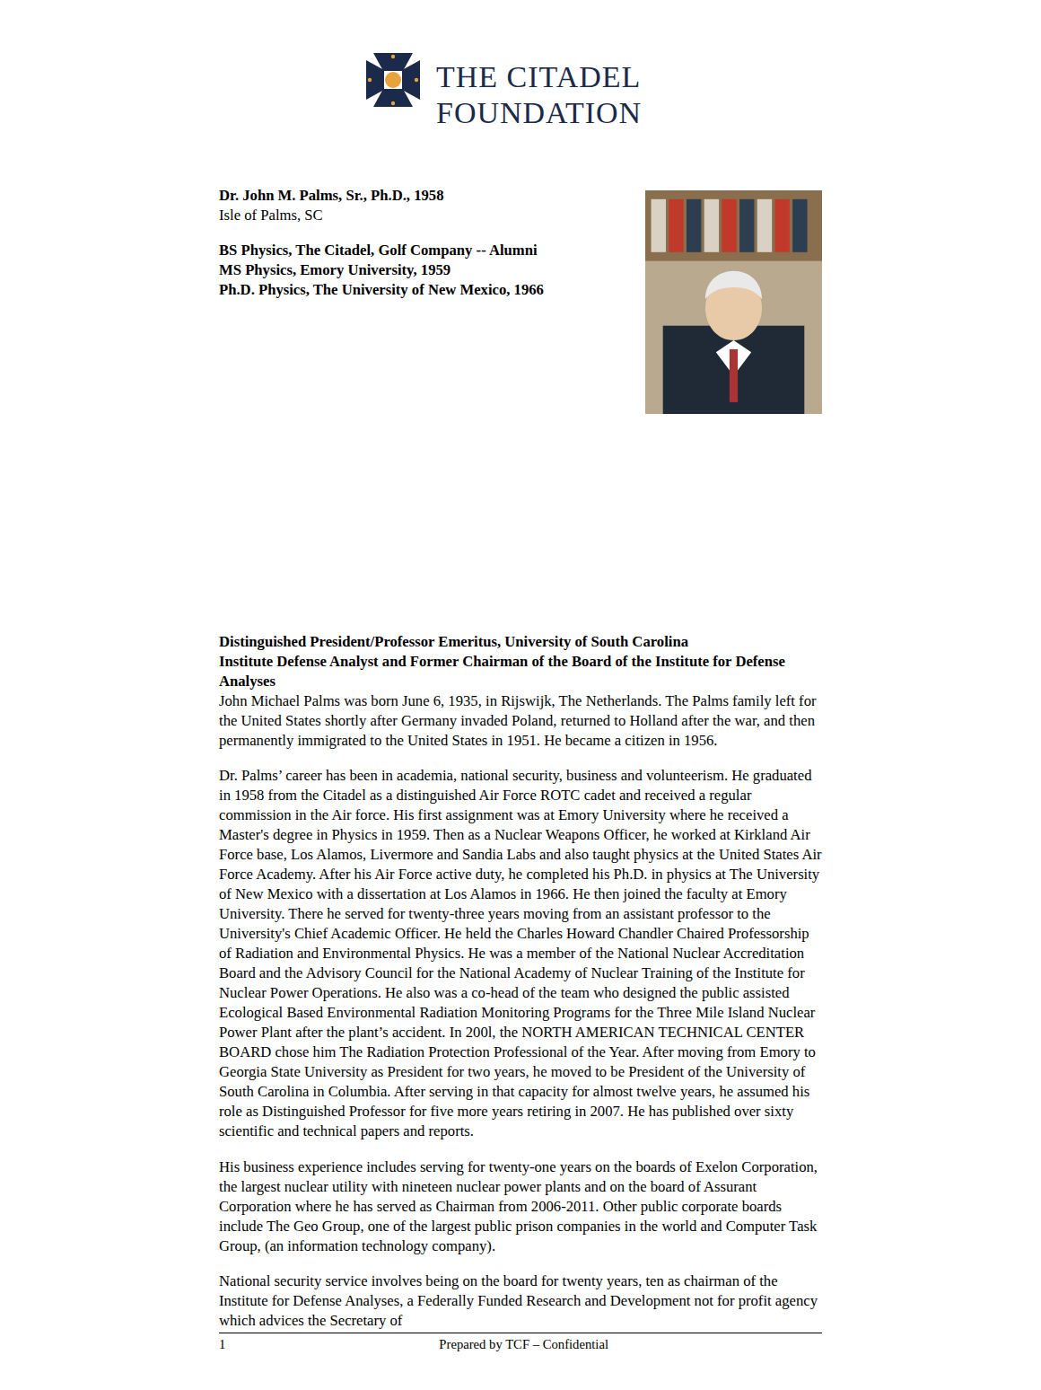THE CITADEL FOUNDATION
Dr. John M. Palms, Sr., Ph.D., 1958
Isle of Palms, SC
BS Physics, The Citadel, Golf Company -- Alumni
MS Physics, Emory University, 1959
Ph.D. Physics, The University of New Mexico, 1966
Distinguished President/Professor Emeritus, University of South Carolina
Institute Defense Analyst and Former Chairman of the Board of the Institute for Defense Analyses
John Michael Palms was born June 6, 1935, in Rijswijk, The Netherlands. The Palms family left for the United States shortly after Germany invaded Poland, returned to Holland after the war, and then permanently immigrated to the United States in 1951. He became a citizen in 1956.
Dr. Palms’ career has been in academia, national security, business and volunteerism. He graduated in 1958 from the Citadel as a distinguished Air Force ROTC cadet and received a regular commission in the Air force. His first assignment was at Emory University where he received a Master's degree in Physics in 1959. Then as a Nuclear Weapons Officer, he worked at Kirkland Air Force base, Los Alamos, Livermore and Sandia Labs and also taught physics at the United States Air Force Academy. After his Air Force active duty, he completed his Ph.D. in physics at The University of New Mexico with a dissertation at Los Alamos in 1966. He then joined the faculty at Emory University. There he served for twenty-three years moving from an assistant professor to the University's Chief Academic Officer. He held the Charles Howard Chandler Chaired Professorship of Radiation and Environmental Physics. He was a member of the National Nuclear Accreditation Board and the Advisory Council for the National Academy of Nuclear Training of the Institute for Nuclear Power Operations. He also was a co-head of the team who designed the public assisted Ecological Based Environmental Radiation Monitoring Programs for the Three Mile Island Nuclear Power Plant after the plant’s accident. In 200l, the NORTH AMERICAN TECHNICAL CENTER BOARD chose him The Radiation Protection Professional of the Year. After moving from Emory to Georgia State University as President for two years, he moved to be President of the University of South Carolina in Columbia. After serving in that capacity for almost twelve years, he assumed his role as Distinguished Professor for five more years retiring in 2007. He has published over sixty scientific and technical papers and reports.
His business experience includes serving for twenty-one years on the boards of Exelon Corporation, the largest nuclear utility with nineteen nuclear power plants and on the board of Assurant Corporation where he has served as Chairman from 2006-2011. Other public corporate boards include The Geo Group, one of the largest public prison companies in the world and Computer Task Group, (an information technology company).
National security service involves being on the board for twenty years, ten as chairman of the Institute for Defense Analyses, a Federally Funded Research and Development not for profit agency which advices the Secretary of
1
Prepared by TCF – Confidential